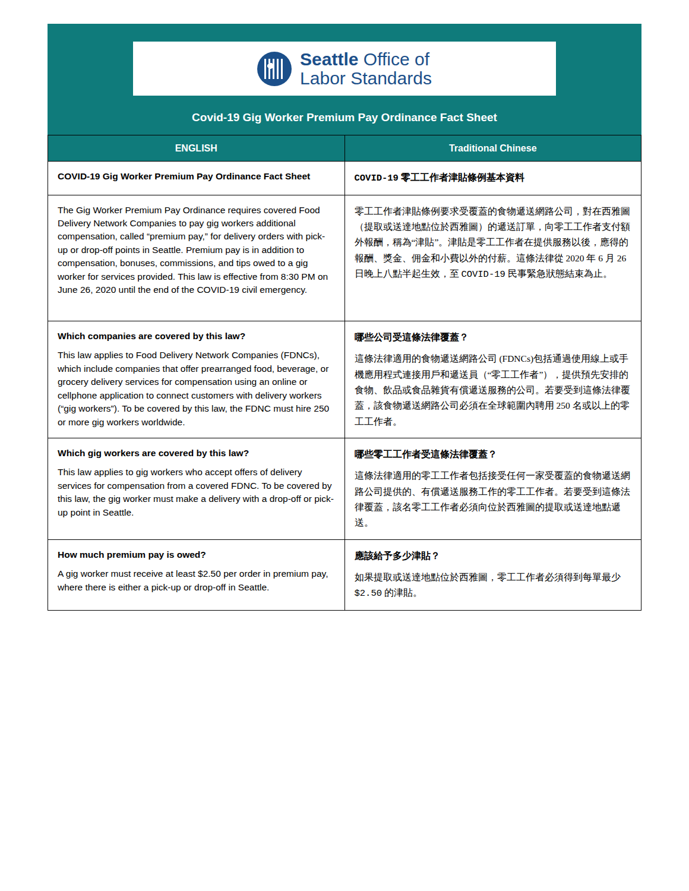Seattle Office of
Labor Standards
Covid-19 Gig Worker Premium Pay Ordinance Fact Sheet
| ENGLISH | Traditional Chinese |
| --- | --- |
| COVID-19 Gig Worker Premium Pay Ordinance Fact Sheet | COVID-19 零工工作者津貼條例基本資料 |
| The Gig Worker Premium Pay Ordinance requires covered Food Delivery Network Companies to pay gig workers additional compensation, called “premium pay,” for delivery orders with pick-up or drop-off points in Seattle. Premium pay is in addition to compensation, bonuses, commissions, and tips owed to a gig worker for services provided. This law is effective from 8:30 PM on June 26, 2020 until the end of the COVID-19 civil emergency. | 零工工作者津貼條例要求受覆蓋的食物遞送網路公司，對在西雅圖（提取或送達地點位於西雅圖）的遞送訂單，向零工工作者支付額外報酬，稱為“津貼”。津貼是零工工作者在提供服務以後，應得的報酬、獎金、佣金和小費以外的付薪。這條法律從 2020 年 6 月 26 日晚上八點半起生效，至 COVID-19 民事緊急狀態結束為止。 |
| Which companies are covered by this law? This law applies to Food Delivery Network Companies (FDNCs), which include companies that offer prearranged food, beverage, or grocery delivery services for compensation using an online or cellphone application to connect customers with delivery workers (“gig workers”). To be covered by this law, the FDNC must hire 250 or more gig workers worldwide. | 哪些公司受這條法律覆蓋？ 這條法律適用的食物遞送網路公司 (FDNCs)包括通過使用線上或手機應用程式連接用戶和遞送員（“零工工作者”），提供預先安排的食物、飲品或食品雜貨有償遞送服務的公司。若要受到這條法律覆蓋，該食物遞送網路公司必須在全球範圍內聘用 250 名或以上的零工工作者。 |
| Which gig workers are covered by this law? This law applies to gig workers who accept offers of delivery services for compensation from a covered FDNC. To be covered by this law, the gig worker must make a delivery with a drop-off or pick-up point in Seattle. | 哪些零工工作者受這條法律覆蓋？ 這條法律適用的零工工作者包括接受任何一家受覆蓋的食物遞送網路公司提供的、有償遞送服務工作的零工工作者。若要受到這條法律覆蓋，該名零工工作者必須向位於西雅圖的提取或送達地點遞送。 |
| How much premium pay is owed? A gig worker must receive at least $2.50 per order in premium pay, where there is either a pick-up or drop-off in Seattle. | 應該給予多少津貼？ 如果提取或送達地點位於西雅圖，零工工作者必須得到每單最少 $2.50 的津貼。 |